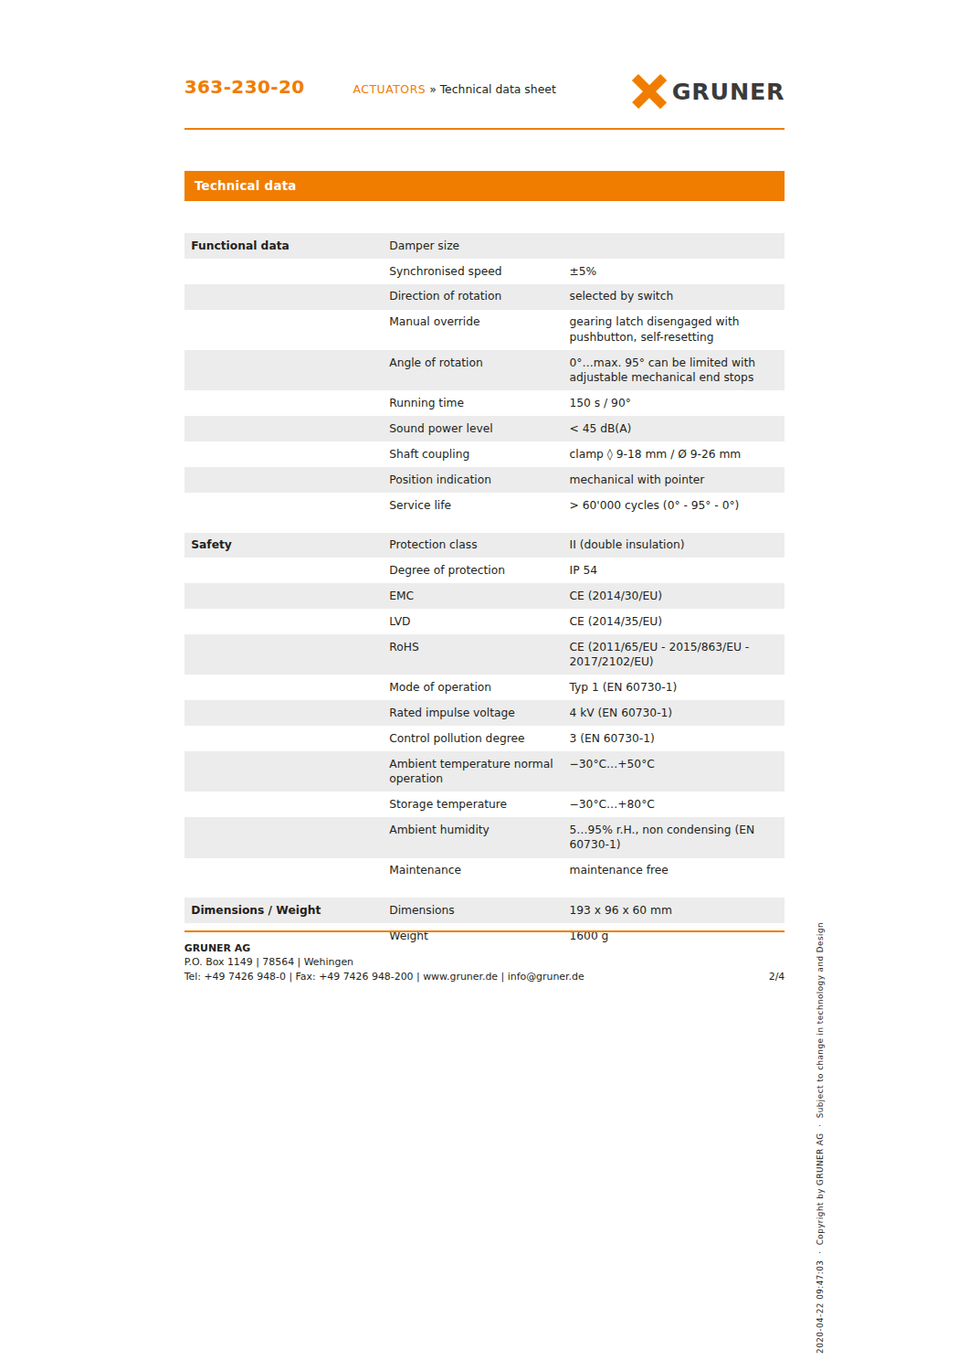363-230-20
ACTUATORS » Technical data sheet
GRUNER
Technical data
| Functional data | Damper size | |
| | Synchronised speed | ±5% |
| | Direction of rotation | selected by switch |
| | Manual override | gearing latch disengaged with pushbutton, self-resetting |
| | Angle of rotation | 0°…max. 95° can be limited with adjustable mechanical end stops |
| | Running time | 150 s / 90° |
| | Sound power level | < 45 dB(A) |
| | Shaft coupling | clamp ◊ 9-18 mm / Ø 9-26 mm |
| | Position indication | mechanical with pointer |
| | Service life | > 60'000 cycles (0° - 95° - 0°) |
| Safety | Protection class | II (double insulation) |
| | Degree of protection | IP 54 |
| | EMC | CE (2014/30/EU) |
| | LVD | CE (2014/35/EU) |
| | RoHS | CE (2011/65/EU - 2015/863/EU - 2017/2102/EU) |
| | Mode of operation | Typ 1 (EN 60730-1) |
| | Rated impulse voltage | 4 kV (EN 60730-1) |
| | Control pollution degree | 3 (EN 60730-1) |
| | Ambient temperature normal operation | −30°C…+50°C |
| | Storage temperature | −30°C…+80°C |
| | Ambient humidity | 5…95% r.H., non condensing (EN 60730-1) |
| | Maintenance | maintenance free |
| Dimensions / Weight | Dimensions | 193 x 96 x 60 mm |
| | Weight | 1600 g |
2020-04-22 09:47:03 · Copyright by GRUNER AG · Subject to change in technology and Design
GRUNER AG
P.O. Box 1149 | 78564 | Wehingen
Tel: +49 7426 948-0 | Fax: +49 7426 948-200 | www.gruner.de | info@gruner.de
2/4